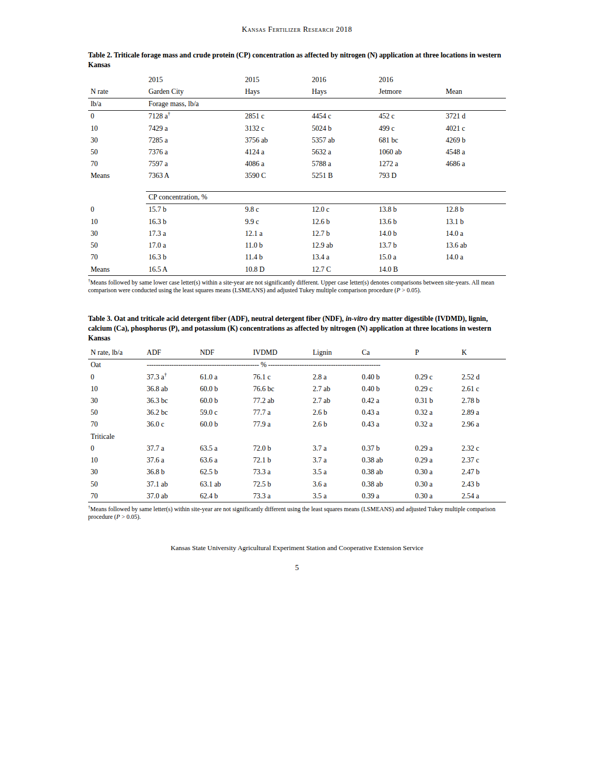Kansas Fertilizer Research 2018
Table 2. Triticale forage mass and crude protein (CP) concentration as affected by nitrogen (N) application at three locations in western Kansas
| | 2015 | 2015 | 2016 | 2016 | |
| N rate | Garden City | Hays | Hays | Jetmore | Mean |
| lb/a | Forage mass, lb/a |
| 0 | 7128 a † | 2851 c | 4454 c | 452 c | 3721 d |
| 10 | 7429 a | 3132 c | 5024 b | 499 c | 4021 c |
| 30 | 7285 a | 3756 ab | 5357 ab | 681 bc | 4269 b |
| 50 | 7376 a | 4124 a | 5632 a | 1060 ab | 4548 a |
| 70 | 7597 a | 4086 a | 5788 a | 1272 a | 4686 a |
| Means | 7363 A | 3590 C | 5251 B | 793 D | |
| | CP concentration, % |
| 0 | 15.7 b | 9.8 c | 12.0 c | 13.8 b | 12.8 b |
| 10 | 16.3 b | 9.9 c | 12.6 b | 13.6 b | 13.1 b |
| 30 | 17.3 a | 12.1 a | 12.7 b | 14.0 b | 14.0 a |
| 50 | 17.0 a | 11.0 b | 12.9 ab | 13.7 b | 13.6 ab |
| 70 | 16.3 b | 11.4 b | 13.4 a | 15.0 a | 14.0 a |
| Means | 16.5 A | 10.8 D | 12.7 C | 14.0 B | |
†Means followed by same lower case letter(s) within a site-year are not significantly different. Upper case letter(s) denotes comparisons between site-years. All mean comparison were conducted using the least squares means (LSMEANS) and adjusted Tukey multiple comparison procedure (P > 0.05).
Table 3. Oat and triticale acid detergent fiber (ADF), neutral detergent fiber (NDF), in-vitro dry matter digestible (IVDMD), lignin, calcium (Ca), phosphorus (P), and potassium (K) concentrations as affected by nitrogen (N) application at three locations in western Kansas
| N rate, lb/a | ADF | NDF | IVDMD | Lignin | Ca | P | K |
| Oat | -------------------------------------------------- % -------------------------------------------------- |
| 0 | 37.3 a † | 61.0 a | 76.1 c | 2.8 a | 0.40 b | 0.29 c | 2.52 d |
| 10 | 36.8 ab | 60.0 b | 76.6 bc | 2.7 ab | 0.40 b | 0.29 c | 2.61 c |
| 30 | 36.3 bc | 60.0 b | 77.2 ab | 2.7 ab | 0.42 a | 0.31 b | 2.78 b |
| 50 | 36.2 bc | 59.0 c | 77.7 a | 2.6 b | 0.43 a | 0.32 a | 2.89 a |
| 70 | 36.0 c | 60.0 b | 77.9 a | 2.6 b | 0.43 a | 0.32 a | 2.96 a |
| Triticale | |
| 0 | 37.7 a | 63.5 a | 72.0 b | 3.7 a | 0.37 b | 0.29 a | 2.32 c |
| 10 | 37.6 a | 63.6 a | 72.1 b | 3.7 a | 0.38 ab | 0.29 a | 2.37 c |
| 30 | 36.8 b | 62.5 b | 73.3 a | 3.5 a | 0.38 ab | 0.30 a | 2.47 b |
| 50 | 37.1 ab | 63.1 ab | 72.5 b | 3.6 a | 0.38 ab | 0.30 a | 2.43 b |
| 70 | 37.0 ab | 62.4 b | 73.3 a | 3.5 a | 0.39 a | 0.30 a | 2.54 a |
†Means followed by same letter(s) within site-year are not significantly different using the least squares means (LSMEANS) and adjusted Tukey multiple comparison procedure (P > 0.05).
Kansas State University Agricultural Experiment Station and Cooperative Extension Service
5